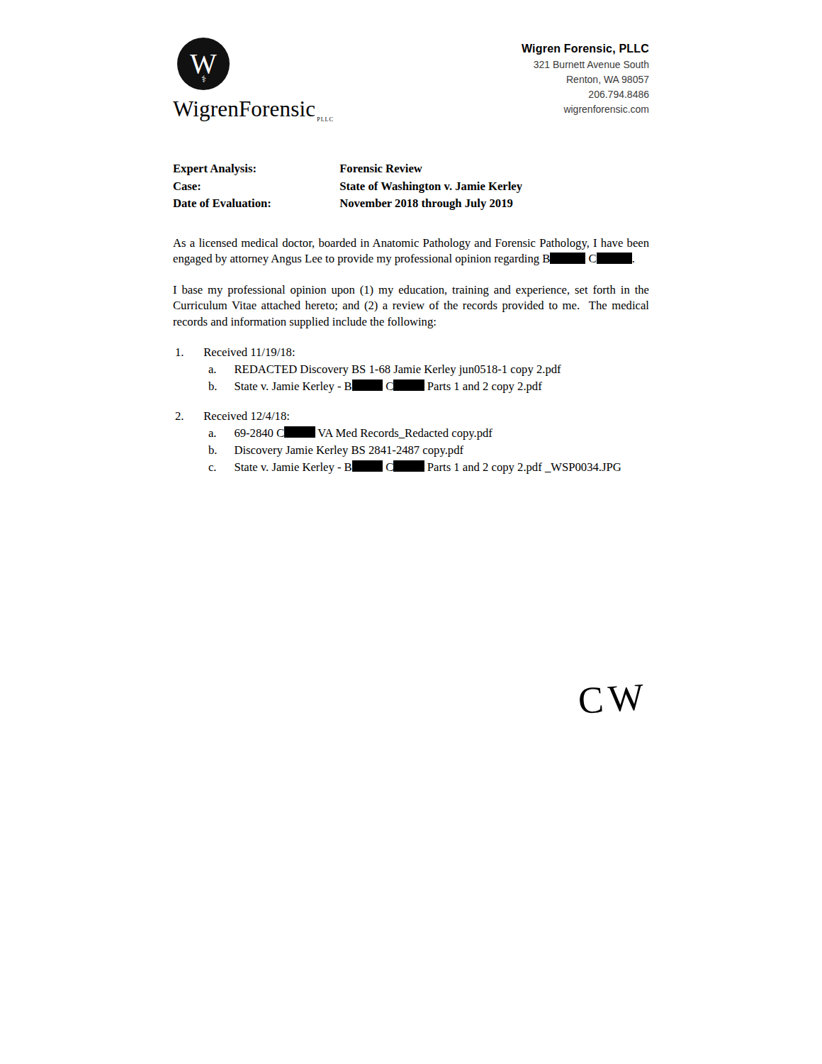W ⚕
WigrenForensicPLLC
Wigren Forensic, PLLC
321 Burnett Avenue South
Renton, WA 98057
206.794.8486
wigrenforensic.com
| Expert Analysis: | Forensic Review |
| Case: | State of Washington v. Jamie Kerley |
| Date of Evaluation: | November 2018 through July 2019 |
As a licensed medical doctor, boarded in Anatomic Pathology and Forensic Pathology, I have been engaged by attorney Angus Lee to provide my professional opinion regarding B C .
I base my professional opinion upon (1) my education, training and experience, set forth in the Curriculum Vitae attached hereto; and (2) a review of the records provided to me. The medical records and information supplied include the following:
Received 11/19/18:
REDACTED Discovery BS 1-68 Jamie Kerley jun0518-1 copy 2.pdf
State v. Jamie Kerley - B C Parts 1 and 2 copy 2.pdf
Received 12/4/18:
69-2840 C VA Med Records_Redacted copy.pdf
Discovery Jamie Kerley BS 2841-2487 copy.pdf
State v. Jamie Kerley - B C Parts 1 and 2 copy 2.pdf _WSP0034.JPG
C W